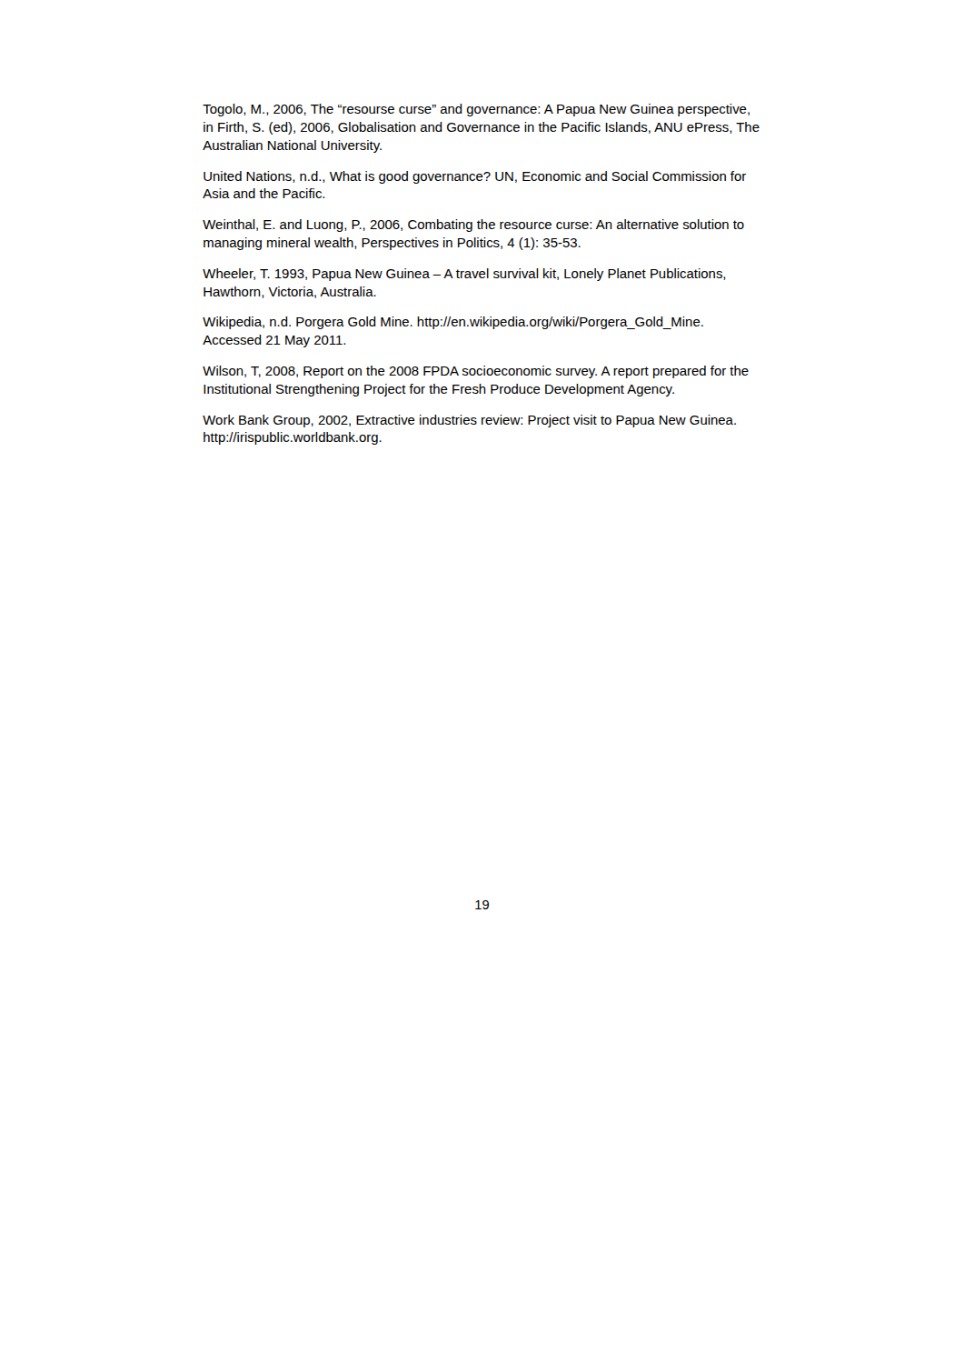Togolo, M., 2006, The “resourse curse” and governance: A Papua New Guinea perspective, in Firth, S. (ed), 2006, Globalisation and Governance in the Pacific Islands, ANU ePress, The Australian National University.
United Nations, n.d., What is good governance? UN, Economic and Social Commission for Asia and the Pacific.
Weinthal, E. and Luong, P., 2006, Combating the resource curse: An alternative solution to managing mineral wealth, Perspectives in Politics, 4 (1): 35-53.
Wheeler, T. 1993, Papua New Guinea – A travel survival kit, Lonely Planet Publications, Hawthorn, Victoria, Australia.
Wikipedia, n.d. Porgera Gold Mine. http://en.wikipedia.org/wiki/Porgera_Gold_Mine. Accessed 21 May 2011.
Wilson, T, 2008, Report on the 2008 FPDA socioeconomic survey. A report prepared for the Institutional Strengthening Project for the Fresh Produce Development Agency.
Work Bank Group, 2002, Extractive industries review: Project visit to Papua New Guinea. http://irispublic.worldbank.org.
19